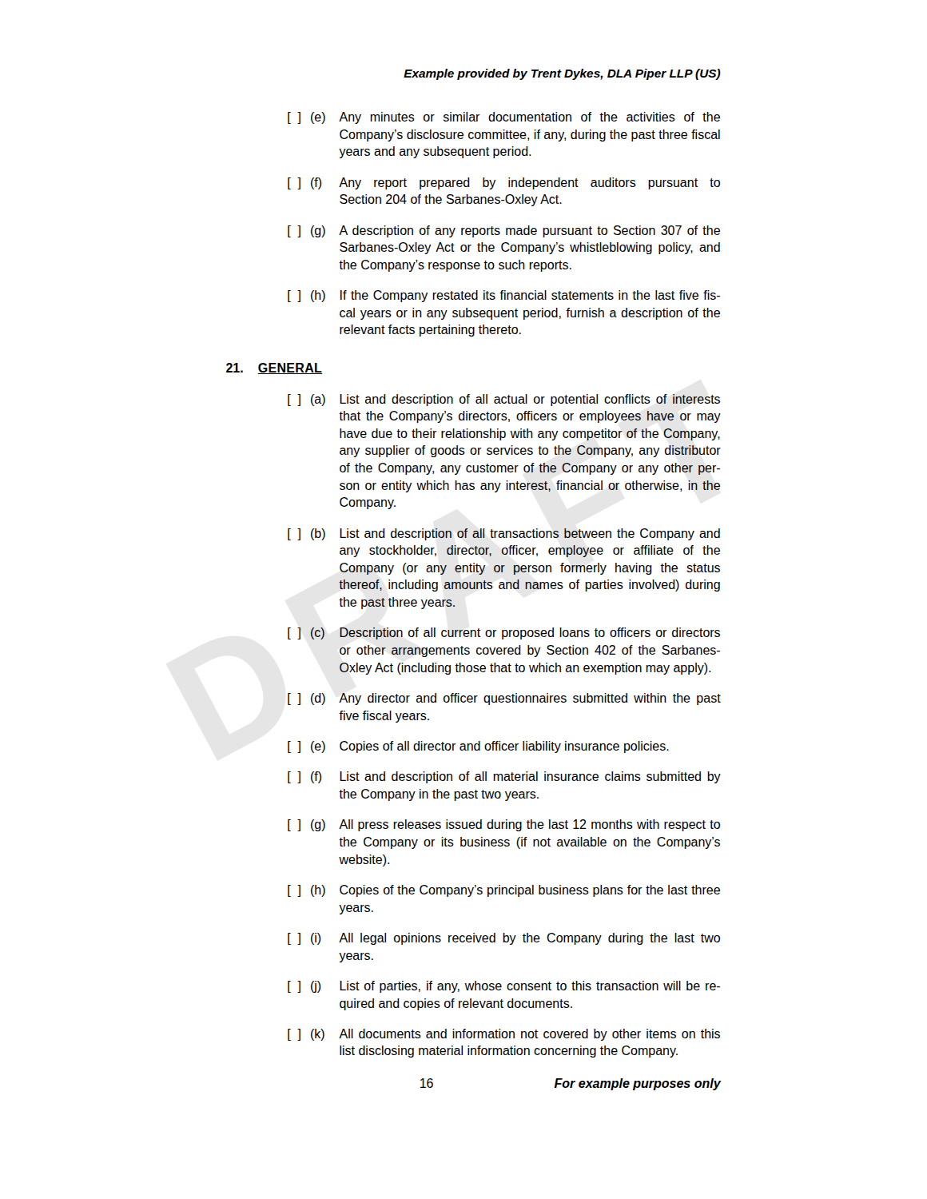DRAFT
Example provided by Trent Dykes, DLA Piper LLP (US)
[ ] (e) Any minutes or similar documentation of the activities of the Company’s disclosure committee, if any, during the past three fiscal years and any subsequent period.
[ ] (f) Any report prepared by independent auditors pursuant to Section 204 of the Sarbanes-Oxley Act.
[ ] (g) A description of any reports made pursuant to Section 307 of the Sarbanes-Oxley Act or the Company’s whistleblowing policy, and the Company’s response to such reports.
[ ] (h) If the Company restated its financial statements in the last five fiscal years or in any subsequent period, furnish a description of the relevant facts pertaining thereto.
21. GENERAL
[ ] (a) List and description of all actual or potential conflicts of interests that the Company’s directors, officers or employees have or may have due to their relationship with any competitor of the Company, any supplier of goods or services to the Company, any distributor of the Company, any customer of the Company or any other person or entity which has any interest, financial or otherwise, in the Company.
[ ] (b) List and description of all transactions between the Company and any stockholder, director, officer, employee or affiliate of the Company (or any entity or person formerly having the status thereof, including amounts and names of parties involved) during the past three years.
[ ] (c) Description of all current or proposed loans to officers or directors or other arrangements covered by Section 402 of the Sarbanes-Oxley Act (including those that to which an exemption may apply).
[ ] (d) Any director and officer questionnaires submitted within the past five fiscal years.
[ ] (e) Copies of all director and officer liability insurance policies.
[ ] (f) List and description of all material insurance claims submitted by the Company in the past two years.
[ ] (g) All press releases issued during the last 12 months with respect to the Company or its business (if not available on the Company’s website).
[ ] (h) Copies of the Company’s principal business plans for the last three years.
[ ] (i) All legal opinions received by the Company during the last two years.
[ ] (j) List of parties, if any, whose consent to this transaction will be required and copies of relevant documents.
[ ] (k) All documents and information not covered by other items on this list disclosing material information concerning the Company.
16
For example purposes only